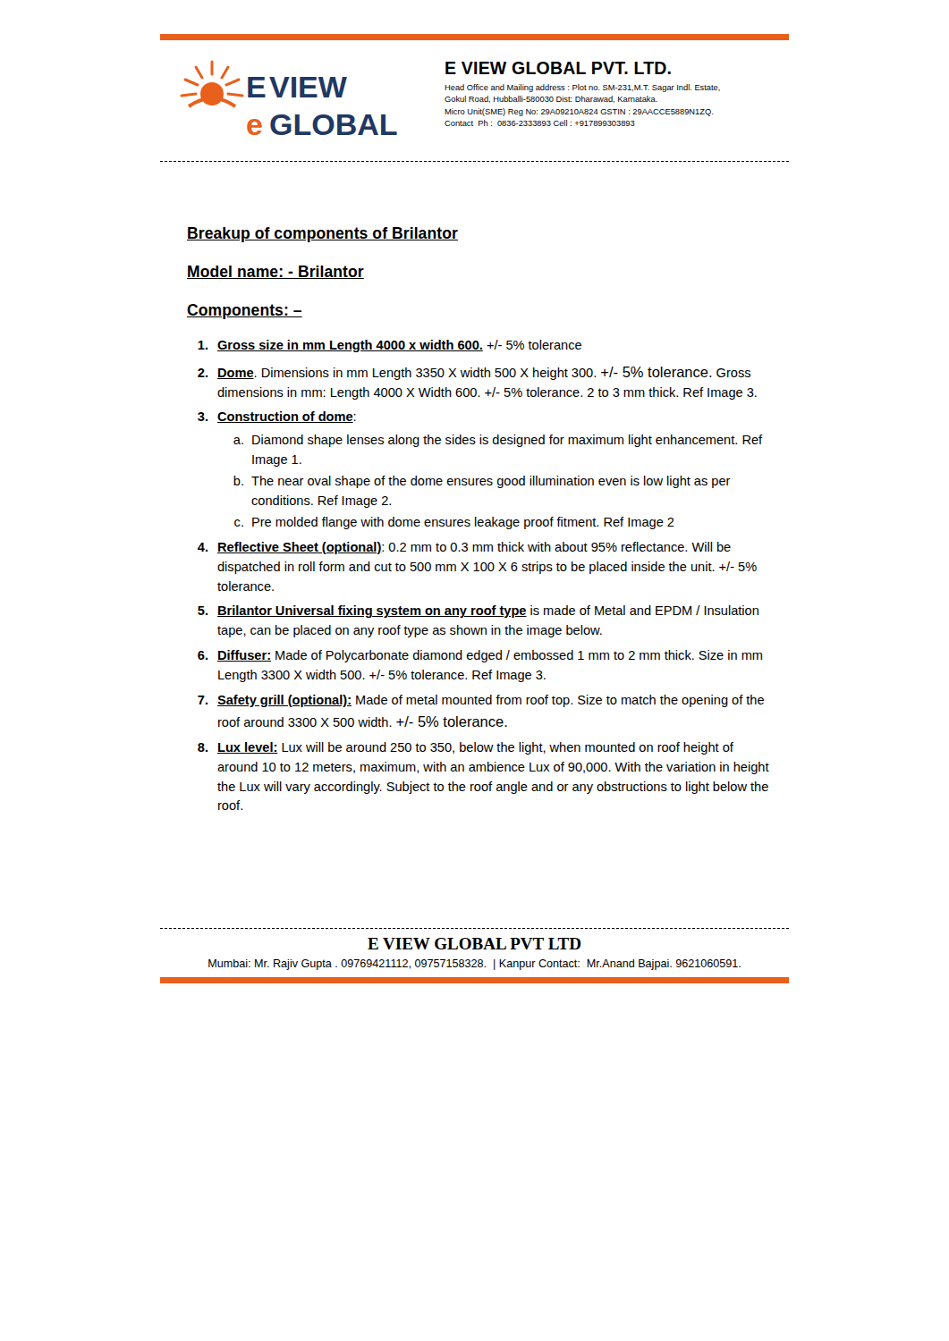E VIEW e GLOBAL
E VIEW GLOBAL PVT. LTD.
Head Office and Mailing address : Plot no. SM-231,M.T. Sagar Indl. Estate,
Gokul Road, Hubballi-580030 Dist: Dharawad, Karnataka.
Micro Unit(SME) Reg No: 29A09210A824 GSTIN : 29AACCE5889N1ZQ.
Contact Ph : 0836-2333893 Cell : +917899303893
Breakup of components of Brilantor
Model name: - Brilantor
Components: –
Gross size in mm Length 4000 x width 600. +/- 5% tolerance
Dome. Dimensions in mm Length 3350 X width 500 X height 300. +/- 5% tolerance. Gross dimensions in mm: Length 4000 X Width 600. +/- 5% tolerance. 2 to 3 mm thick. Ref Image 3.
Construction of dome:
Diamond shape lenses along the sides is designed for maximum light enhancement. Ref Image 1.
The near oval shape of the dome ensures good illumination even is low light as per conditions. Ref Image 2.
Pre molded flange with dome ensures leakage proof fitment. Ref Image 2
Reflective Sheet (optional): 0.2 mm to 0.3 mm thick with about 95% reflectance. Will be dispatched in roll form and cut to 500 mm X 100 X 6 strips to be placed inside the unit. +/- 5% tolerance.
Brilantor Universal fixing system on any roof type is made of Metal and EPDM / Insulation tape, can be placed on any roof type as shown in the image below.
Diffuser: Made of Polycarbonate diamond edged / embossed 1 mm to 2 mm thick. Size in mm Length 3300 X width 500. +/- 5% tolerance. Ref Image 3.
Safety grill (optional): Made of metal mounted from roof top. Size to match the opening of the roof around 3300 X 500 width. +/- 5% tolerance.
Lux level: Lux will be around 250 to 350, below the light, when mounted on roof height of around 10 to 12 meters, maximum, with an ambience Lux of 90,000. With the variation in height the Lux will vary accordingly. Subject to the roof angle and or any obstructions to light below the roof.
E VIEW GLOBAL PVT LTD
Mumbai: Mr. Rajiv Gupta . 09769421112, 09757158328. | Kanpur Contact: Mr.Anand Bajpai. 9621060591.